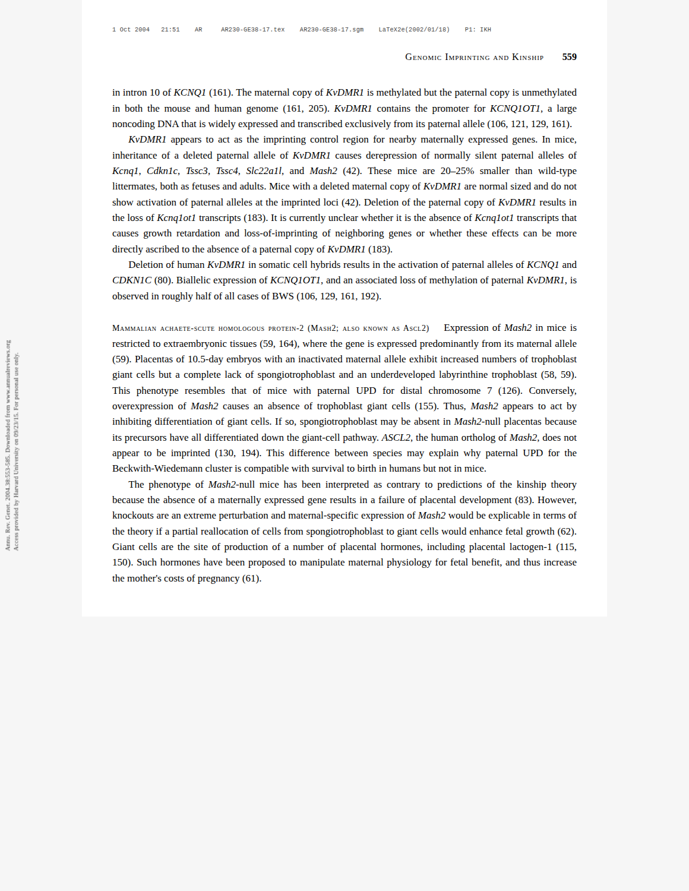Annu. Rev. Genet. 2004.38:553-585. Downloaded from www.annualreviews.org
Access provided by Harvard University on 09/23/15. For personal use only.
1 Oct 2004 21:51 AR AR230-GE38-17.tex AR230-GE38-17.sgm LaTeX2e(2002/01/18) P1: IKH
Genomic Imprinting and Kinship 559
in intron 10 of KCNQ1 (161). The maternal copy of KvDMR1 is methylated but the paternal copy is unmethylated in both the mouse and human genome (161, 205). KvDMR1 contains the promoter for KCNQ1OT1, a large noncoding DNA that is widely expressed and transcribed exclusively from its paternal allele (106, 121, 129, 161).
KvDMR1 appears to act as the imprinting control region for nearby maternally expressed genes. In mice, inheritance of a deleted paternal allele of KvDMR1 causes derepression of normally silent paternal alleles of Kcnq1, Cdkn1c, Tssc3, Tssc4, Slc22a1l, and Mash2 (42). These mice are 20–25% smaller than wild-type littermates, both as fetuses and adults. Mice with a deleted maternal copy of KvDMR1 are normal sized and do not show activation of paternal alleles at the imprinted loci (42). Deletion of the paternal copy of KvDMR1 results in the loss of Kcnq1ot1 transcripts (183). It is currently unclear whether it is the absence of Kcnq1ot1 transcripts that causes growth retardation and loss-of-imprinting of neighboring genes or whether these effects can be more directly ascribed to the absence of a paternal copy of KvDMR1 (183).
Deletion of human KvDMR1 in somatic cell hybrids results in the activation of paternal alleles of KCNQ1 and CDKN1C (80). Biallelic expression of KCNQ1OT1, and an associated loss of methylation of paternal KvDMR1, is observed in roughly half of all cases of BWS (106, 129, 161, 192).
Mammalian achaete-scute homologous protein-2 (Mash2; also known as Ascl2)
Expression of Mash2 in mice is restricted to extraembryonic tissues (59, 164), where the gene is expressed predominantly from its maternal allele (59). Placentas of 10.5-day embryos with an inactivated maternal allele exhibit increased numbers of trophoblast giant cells but a complete lack of spongiotrophoblast and an underdeveloped labyrinthine trophoblast (58, 59). This phenotype resembles that of mice with paternal UPD for distal chromosome 7 (126). Conversely, overexpression of Mash2 causes an absence of trophoblast giant cells (155). Thus, Mash2 appears to act by inhibiting differentiation of giant cells. If so, spongiotrophoblast may be absent in Mash2-null placentas because its precursors have all differentiated down the giant-cell pathway. ASCL2, the human ortholog of Mash2, does not appear to be imprinted (130, 194). This difference between species may explain why paternal UPD for the Beckwith-Wiedemann cluster is compatible with survival to birth in humans but not in mice.
The phenotype of Mash2-null mice has been interpreted as contrary to predictions of the kinship theory because the absence of a maternally expressed gene results in a failure of placental development (83). However, knockouts are an extreme perturbation and maternal-specific expression of Mash2 would be explicable in terms of the theory if a partial reallocation of cells from spongiotrophoblast to giant cells would enhance fetal growth (62). Giant cells are the site of production of a number of placental hormones, including placental lactogen-1 (115, 150). Such hormones have been proposed to manipulate maternal physiology for fetal benefit, and thus increase the mother's costs of pregnancy (61).